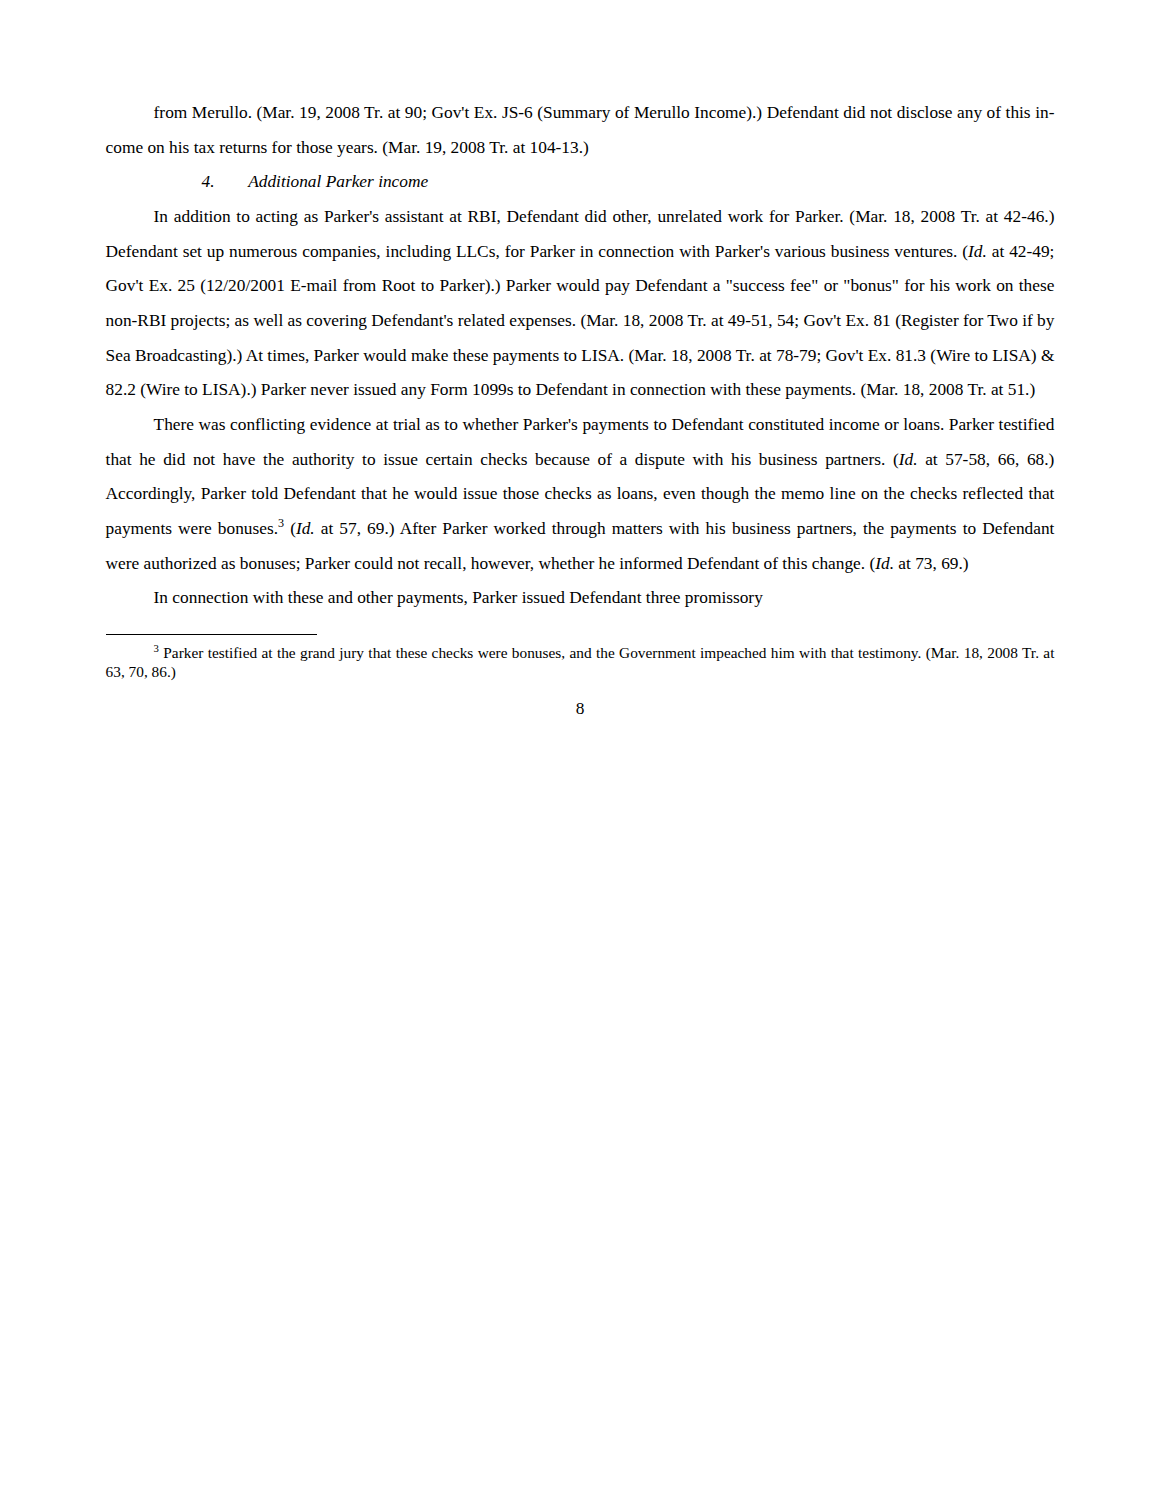from Merullo. (Mar. 19, 2008 Tr. at 90; Gov't Ex. JS-6 (Summary of Merullo Income).) Defendant did not disclose any of this income on his tax returns for those years. (Mar. 19, 2008 Tr. at 104-13.)
4. Additional Parker income
In addition to acting as Parker's assistant at RBI, Defendant did other, unrelated work for Parker. (Mar. 18, 2008 Tr. at 42-46.) Defendant set up numerous companies, including LLCs, for Parker in connection with Parker's various business ventures. (Id. at 42-49; Gov't Ex. 25 (12/20/2001 E-mail from Root to Parker).) Parker would pay Defendant a "success fee" or "bonus" for his work on these non-RBI projects; as well as covering Defendant's related expenses. (Mar. 18, 2008 Tr. at 49-51, 54; Gov't Ex. 81 (Register for Two if by Sea Broadcasting).) At times, Parker would make these payments to LISA. (Mar. 18, 2008 Tr. at 78-79; Gov't Ex. 81.3 (Wire to LISA) & 82.2 (Wire to LISA).) Parker never issued any Form 1099s to Defendant in connection with these payments. (Mar. 18, 2008 Tr. at 51.)
There was conflicting evidence at trial as to whether Parker's payments to Defendant constituted income or loans. Parker testified that he did not have the authority to issue certain checks because of a dispute with his business partners. (Id. at 57-58, 66, 68.) Accordingly, Parker told Defendant that he would issue those checks as loans, even though the memo line on the checks reflected that payments were bonuses.3 (Id. at 57, 69.) After Parker worked through matters with his business partners, the payments to Defendant were authorized as bonuses; Parker could not recall, however, whether he informed Defendant of this change. (Id. at 73, 69.)
In connection with these and other payments, Parker issued Defendant three promissory
3 Parker testified at the grand jury that these checks were bonuses, and the Government impeached him with that testimony. (Mar. 18, 2008 Tr. at 63, 70, 86.)
8